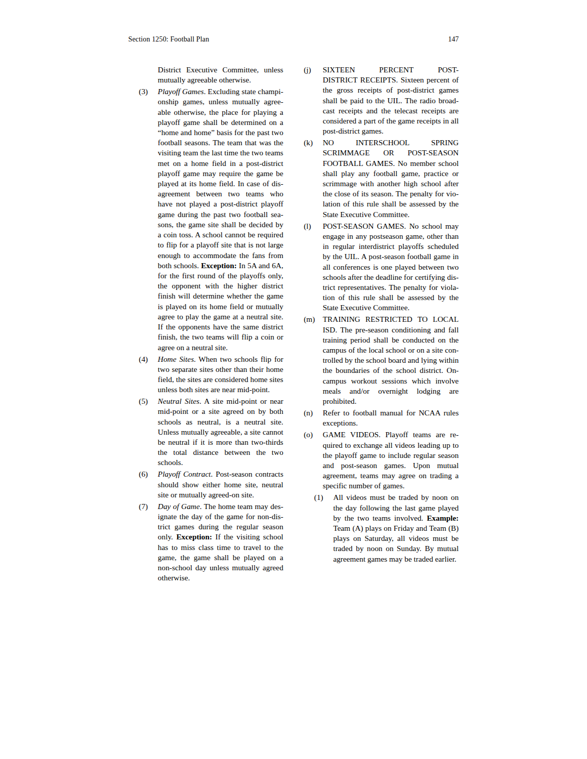Section 1250: Football Plan 147
District Executive Committee, unless mutually agreeable otherwise.
(3) Playoff Games. Excluding state championship games, unless mutually agreeable otherwise, the place for playing a playoff game shall be determined on a “home and home” basis for the past two football seasons. The team that was the visiting team the last time the two teams met on a home field in a post-district playoff game may require the game be played at its home field. In case of disagreement between two teams who have not played a post-district playoff game during the past two football seasons, the game site shall be decided by a coin toss. A school cannot be required to flip for a playoff site that is not large enough to accommodate the fans from both schools. Exception: In 5A and 6A, for the first round of the playoffs only, the opponent with the higher district finish will determine whether the game is played on its home field or mutually agree to play the game at a neutral site. If the opponents have the same district finish, the two teams will flip a coin or agree on a neutral site.
(4) Home Sites. When two schools flip for two separate sites other than their home field, the sites are considered home sites unless both sites are near mid-point.
(5) Neutral Sites. A site mid-point or near mid-point or a site agreed on by both schools as neutral, is a neutral site. Unless mutually agreeable, a site cannot be neutral if it is more than two-thirds the total distance between the two schools.
(6) Playoff Contract. Post-season contracts should show either home site, neutral site or mutually agreed-on site.
(7) Day of Game. The home team may designate the day of the game for non-district games during the regular season only. Exception: If the visiting school has to miss class time to travel to the game, the game shall be played on a non-school day unless mutually agreed otherwise.
(j) SIXTEEN PERCENT POST-DISTRICT RECEIPTS. Sixteen percent of the gross receipts of post-district games shall be paid to the UIL. The radio broadcast receipts and the telecast receipts are considered a part of the game receipts in all post-district games.
(k) NO INTERSCHOOL SPRING SCRIMMAGE OR POST-SEASON FOOTBALL GAMES. No member school shall play any football game, practice or scrimmage with another high school after the close of its season. The penalty for violation of this rule shall be assessed by the State Executive Committee.
(l) POST-SEASON GAMES. No school may engage in any postseason game, other than in regular interdistrict playoffs scheduled by the UIL. A post-season football game in all conferences is one played between two schools after the deadline for certifying district representatives. The penalty for violation of this rule shall be assessed by the State Executive Committee.
(m) TRAINING RESTRICTED TO LOCAL ISD. The pre-season conditioning and fall training period shall be conducted on the campus of the local school or on a site controlled by the school board and lying within the boundaries of the school district. On-campus workout sessions which involve meals and/or overnight lodging are prohibited.
(n) Refer to football manual for NCAA rules exceptions.
(o) GAME VIDEOS. Playoff teams are required to exchange all videos leading up to the playoff game to include regular season and post-season games. Upon mutual agreement, teams may agree on trading a specific number of games.
(1) All videos must be traded by noon on the day following the last game played by the two teams involved. Example: Team (A) plays on Friday and Team (B) plays on Saturday, all videos must be traded by noon on Sunday. By mutual agreement games may be traded earlier.